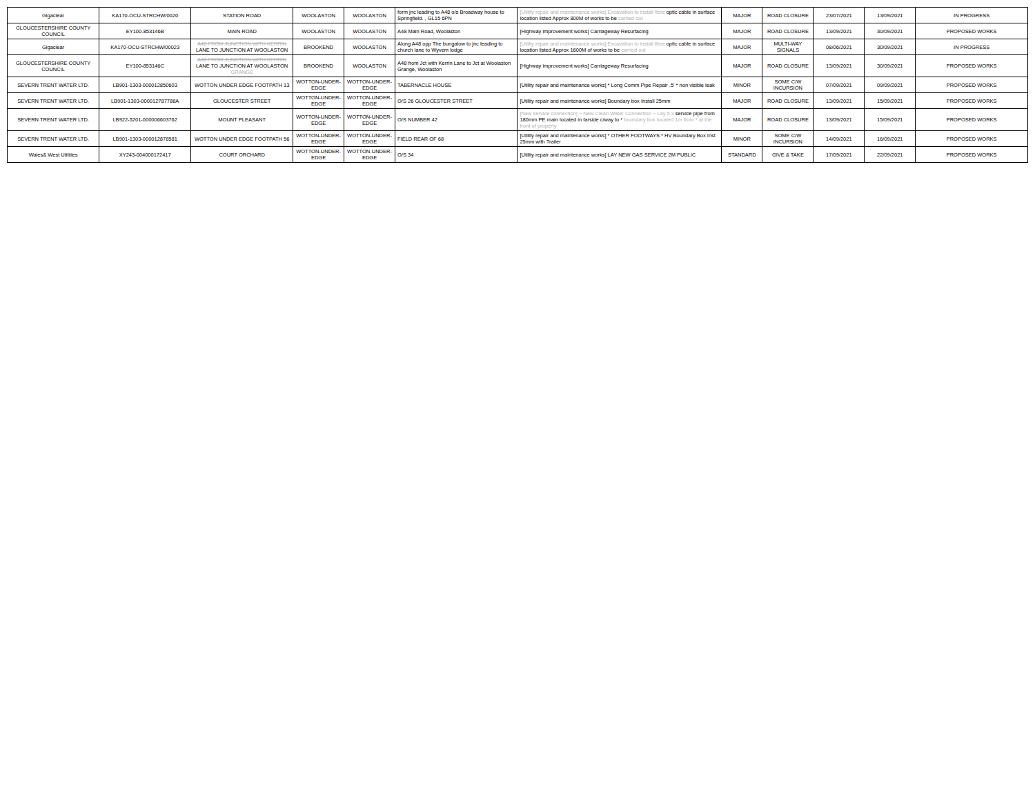| Gigaclear | KA170-OCU-STRCHW/0020 | STATION ROAD | WOOLASTON | WOOLASTON | form jnc leading to A48 o/s Broadway house to Springfield. , GL15 6PN | [Utility repair and maintenance works] Excavation to install fibre optic cable in surface location listed Approx 800M of works to be carried out | MAJOR | ROAD CLOSURE | 23/07/2021 | 13/09/2021 | IN PROGRESS |
| GLOUCESTERSHIRE COUNTY COUNCIL | EY100-853146B | MAIN ROAD | WOOLASTON | WOOLASTON | A48 Main Road, Woolaston | [Highway improvement works] Carriageway Resurfacing | MAJOR | ROAD CLOSURE | 13/09/2021 | 30/09/2021 | PROPOSED WORKS |
| Gigaclear | KA170-OCU-STRCHW/00023 | A48 FROM JUNCTION WITH KERRIN LANE TO JUNCTION AT WOOLASTON | BROOKEND | WOOLASTON | Along A48 opp The bungalow to jnc leading to church lane to Wyvem lodge | [Utility repair and maintenance works] Excavation to install fibre optic cable in surface location listed Approx 1600M of works to be carried out | MAJOR | MULTI-WAY SIGNALS | 08/06/2021 | 30/09/2021 | IN PROGRESS |
| GLOUCESTERSHIRE COUNTY COUNCIL | EY100-853146C | A48 FROM JUNCTION WITH KERRIN LANE TO JUNCTION AT WOOLASTON GRANGE | BROOKEND | WOOLASTON | A48 from Jct with Kerrin Lane to Jct at Woolaston Grange, Woolaston | [Highway improvement works] Carriageway Resurfacing | MAJOR | ROAD CLOSURE | 13/09/2021 | 30/09/2021 | PROPOSED WORKS |
| SEVERN TRENT WATER LTD. | LB901-1303-000012850603 | WOTTON UNDER EDGE FOOTPATH 13 | WOTTON-UNDER-EDGE | WOTTON-UNDER-EDGE | TABERNACLE HOUSE | [Utility repair and maintenance works] * Long Comm Pipe Repair .5' * non visible leak | MINOR | SOME C/W INCURSION | 07/09/2021 | 09/09/2021 | PROPOSED WORKS |
| SEVERN TRENT WATER LTD. | LB901-1303-000012787788A | GLOUCESTER STREET | WOTTON-UNDER-EDGE | WOTTON-UNDER-EDGE | O/S 26 GLOUCESTER STREET | [Utility repair and maintenance works] Boundary box Install 25mm | MAJOR | ROAD CLOSURE | 13/09/2021 | 15/09/2021 | PROPOSED WORKS |
| SEVERN TRENT WATER LTD. | LB922-5201-000006603762 | MOUNT PLEASANT | WOTTON-UNDER-EDGE | WOTTON-UNDER-EDGE | O/S NUMBER 42 | [New service connection] ~ New Clean Water Connection ~ Lay 5 x service pipe from 180mm PE main located in farside c/way to * boundary box located 1m from * at the front of property | MAJOR | ROAD CLOSURE | 13/09/2021 | 15/09/2021 | PROPOSED WORKS |
| SEVERN TRENT WATER LTD. | LB901-1303-000012878581 | WOTTON UNDER EDGE FOOTPATH 56 | WOTTON-UNDER-EDGE | WOTTON-UNDER-EDGE | FIELD REAR OF 68 | [Utility repair and maintenance works] * OTHER FOOTWAYS * HV Boundary Box Inst 25mm with Trailer | MINOR | SOME C/W INCURSION | 14/09/2021 | 16/09/2021 | PROPOSED WORKS |
| Wales& West Utilities | XY243-004000172417 | COURT ORCHARD | WOTTON-UNDER-EDGE | WOTTON-UNDER-EDGE | O/S 34 | [Utility repair and maintenance works] LAY NEW GAS SERVICE 2M PUBLIC | STANDARD | GIVE & TAKE | 17/09/2021 | 22/09/2021 | PROPOSED WORKS |